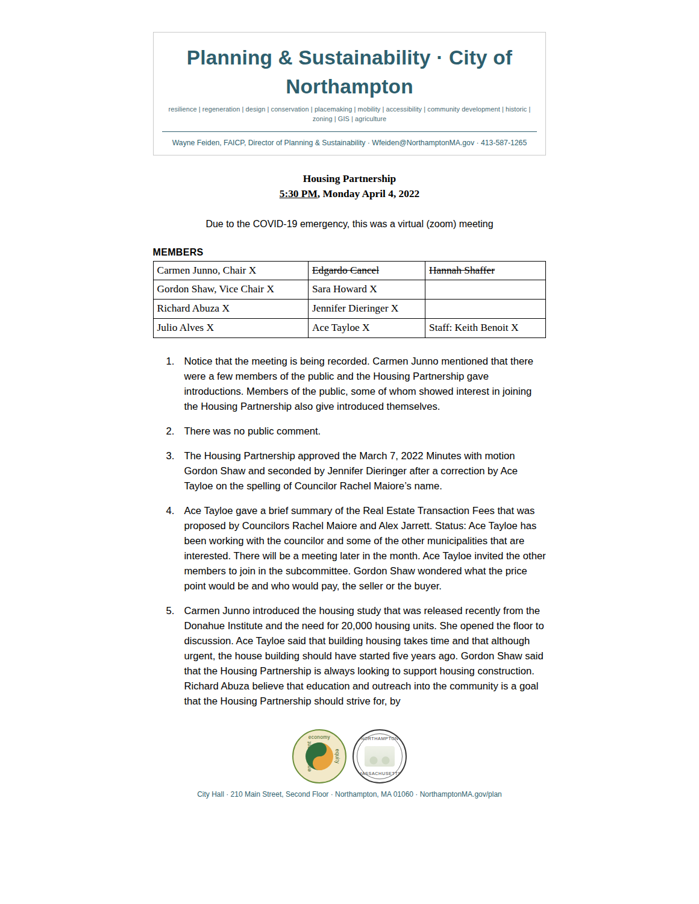Planning & Sustainability · City of Northampton
resilience | regeneration | design | conservation | placemaking | mobility | accessibility | community development | historic | zoning | GIS | agriculture
Wayne Feiden, FAICP, Director of Planning & Sustainability · Wfeiden@NorthamptonMA.gov · 413-587-1265
Housing Partnership 5:30 PM, Monday April 4, 2022
Due to the COVID-19 emergency, this was a virtual (zoom) meeting
MEMBERS
| Carmen Junno, Chair X | Edgardo Cancel | Hannah Shaffer |
| Gordon Shaw, Vice Chair X | Sara Howard X | |
| Richard Abuza X | Jennifer Dieringer X | |
| Julio Alves X | Ace Tayloe X | Staff: Keith Benoit X |
Notice that the meeting is being recorded. Carmen Junno mentioned that there were a few members of the public and the Housing Partnership gave introductions. Members of the public, some of whom showed interest in joining the Housing Partnership also give introduced themselves.
There was no public comment.
The Housing Partnership approved the March 7, 2022 Minutes with motion Gordon Shaw and seconded by Jennifer Dieringer after a correction by Ace Tayloe on the spelling of Councilor Rachel Maiore’s name.
Ace Tayloe gave a brief summary of the Real Estate Transaction Fees that was proposed by Councilors Rachel Maiore and Alex Jarrett. Status: Ace Tayloe has been working with the councilor and some of the other municipalities that are interested. There will be a meeting later in the month. Ace Tayloe invited the other members to join in the subcommittee. Gordon Shaw wondered what the price point would be and who would pay, the seller or the buyer.
Carmen Junno introduced the housing study that was released recently from the Donahue Institute and the need for 20,000 housing units. She opened the floor to discussion. Ace Tayloe said that building housing takes time and that although urgent, the house building should have started five years ago. Gordon Shaw said that the Housing Partnership is always looking to support housing construction. Richard Abuza believe that education and outreach into the community is a goal that the Housing Partnership should strive for, by
economy environment equity
NORTHAMPTON MASSACHUSETTS
City Hall · 210 Main Street, Second Floor · Northampton, MA 01060 · NorthamptonMA.gov/plan